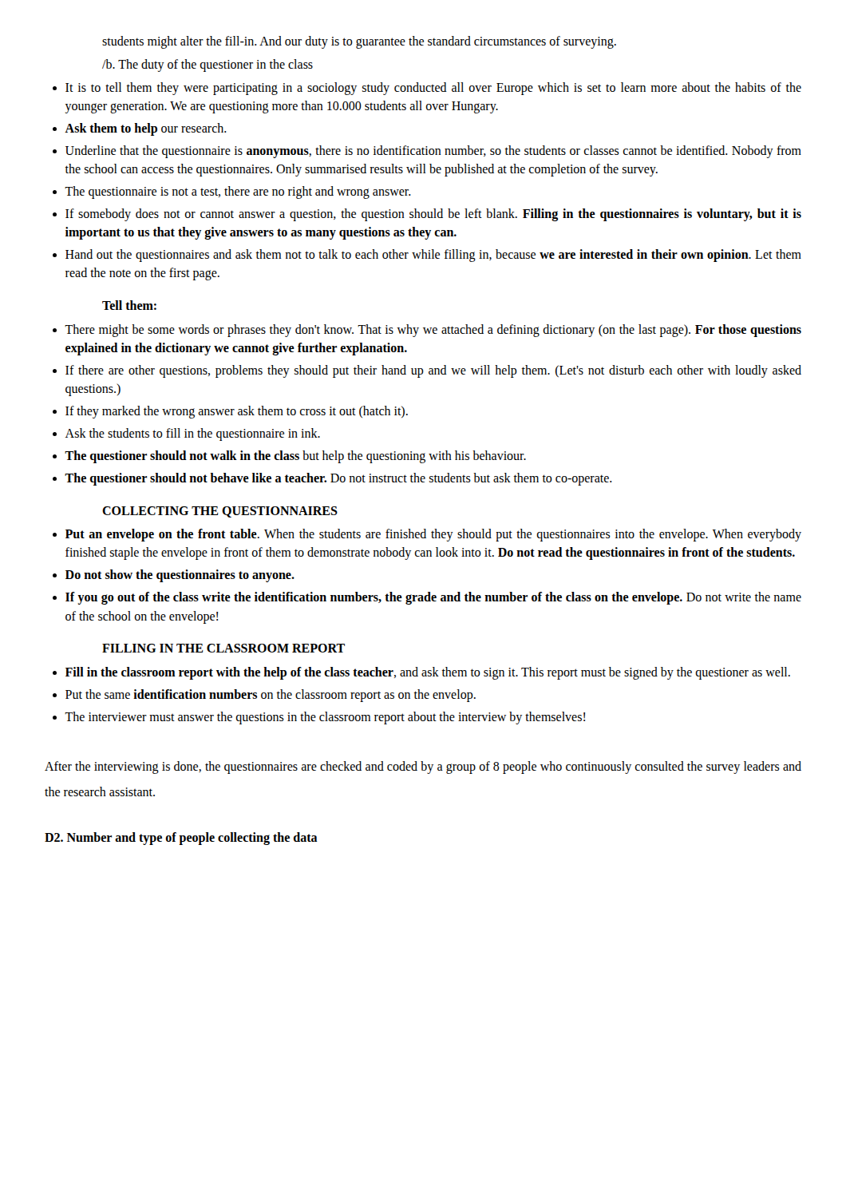students might alter the fill-in. And our duty is to guarantee the standard circumstances of surveying.
/b. The duty of the questioner in the class
It is to tell them they were participating in a sociology study conducted all over Europe which is set to learn more about the habits of the younger generation. We are questioning more than 10.000 students all over Hungary.
Ask them to help our research.
Underline that the questionnaire is anonymous, there is no identification number, so the students or classes cannot be identified. Nobody from the school can access the questionnaires. Only summarised results will be published at the completion of the survey.
The questionnaire is not a test, there are no right and wrong answer.
If somebody does not or cannot answer a question, the question should be left blank. Filling in the questionnaires is voluntary, but it is important to us that they give answers to as many questions as they can.
Hand out the questionnaires and ask them not to talk to each other while filling in, because we are interested in their own opinion. Let them read the note on the first page.
Tell them:
There might be some words or phrases they don't know. That is why we attached a defining dictionary (on the last page). For those questions explained in the dictionary we cannot give further explanation.
If there are other questions, problems they should put their hand up and we will help them. (Let's not disturb each other with loudly asked questions.)
If they marked the wrong answer ask them to cross it out (hatch it).
Ask the students to fill in the questionnaire in ink.
The questioner should not walk in the class but help the questioning with his behaviour.
The questioner should not behave like a teacher. Do not instruct the students but ask them to co-operate.
COLLECTING THE QUESTIONNAIRES
Put an envelope on the front table. When the students are finished they should put the questionnaires into the envelope. When everybody finished staple the envelope in front of them to demonstrate nobody can look into it. Do not read the questionnaires in front of the students.
Do not show the questionnaires to anyone.
If you go out of the class write the identification numbers, the grade and the number of the class on the envelope. Do not write the name of the school on the envelope!
FILLING IN THE CLASSROOM REPORT
Fill in the classroom report with the help of the class teacher, and ask them to sign it. This report must be signed by the questioner as well.
Put the same identification numbers on the classroom report as on the envelop.
The interviewer must answer the questions in the classroom report about the interview by themselves!
After the interviewing is done, the questionnaires are checked and coded by a group of 8 people who continuously consulted the survey leaders and the research assistant.
D2. Number and type of people collecting the data